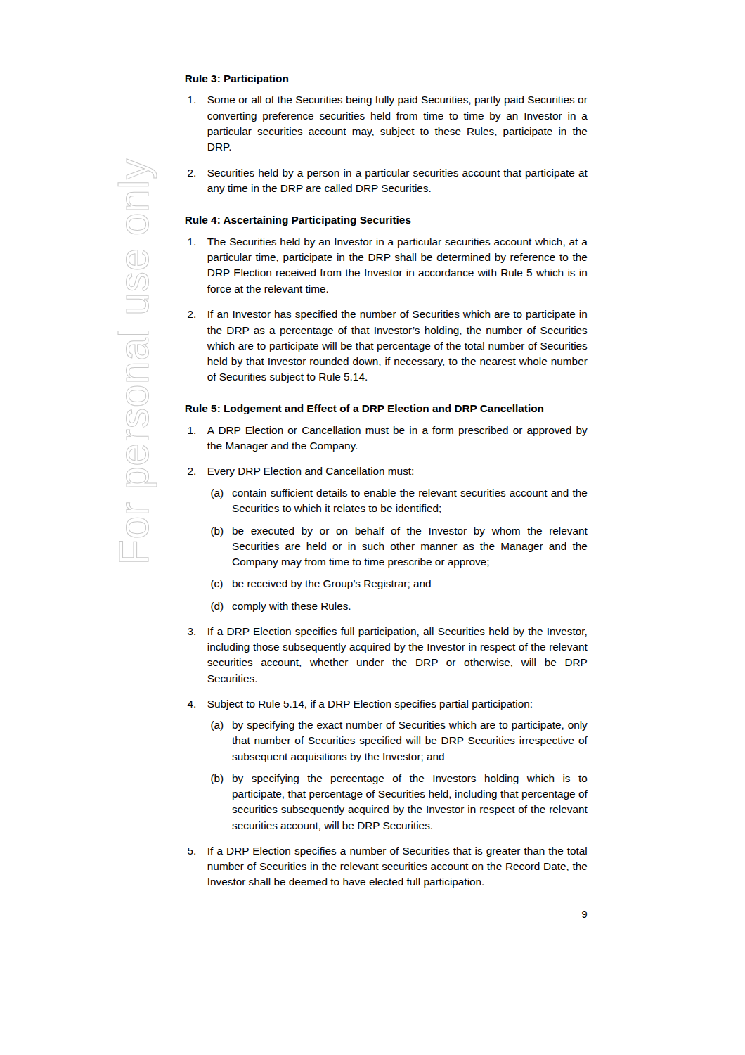For personal use only
Rule 3: Participation
Some or all of the Securities being fully paid Securities, partly paid Securities or converting preference securities held from time to time by an Investor in a particular securities account may, subject to these Rules, participate in the DRP.
Securities held by a person in a particular securities account that participate at any time in the DRP are called DRP Securities.
Rule 4: Ascertaining Participating Securities
The Securities held by an Investor in a particular securities account which, at a particular time, participate in the DRP shall be determined by reference to the DRP Election received from the Investor in accordance with Rule 5 which is in force at the relevant time.
If an Investor has specified the number of Securities which are to participate in the DRP as a percentage of that Investor’s holding, the number of Securities which are to participate will be that percentage of the total number of Securities held by that Investor rounded down, if necessary, to the nearest whole number of Securities subject to Rule 5.14.
Rule 5: Lodgement and Effect of a DRP Election and DRP Cancellation
A DRP Election or Cancellation must be in a form prescribed or approved by the Manager and the Company.
Every DRP Election and Cancellation must:
contain sufficient details to enable the relevant securities account and the Securities to which it relates to be identified;
be executed by or on behalf of the Investor by whom the relevant Securities are held or in such other manner as the Manager and the Company may from time to time prescribe or approve;
be received by the Group’s Registrar; and
comply with these Rules.
If a DRP Election specifies full participation, all Securities held by the Investor, including those subsequently acquired by the Investor in respect of the relevant securities account, whether under the DRP or otherwise, will be DRP Securities.
Subject to Rule 5.14, if a DRP Election specifies partial participation:
by specifying the exact number of Securities which are to participate, only that number of Securities specified will be DRP Securities irrespective of subsequent acquisitions by the Investor; and
by specifying the percentage of the Investors holding which is to participate, that percentage of Securities held, including that percentage of securities subsequently acquired by the Investor in respect of the relevant securities account, will be DRP Securities.
If a DRP Election specifies a number of Securities that is greater than the total number of Securities in the relevant securities account on the Record Date, the Investor shall be deemed to have elected full participation.
9